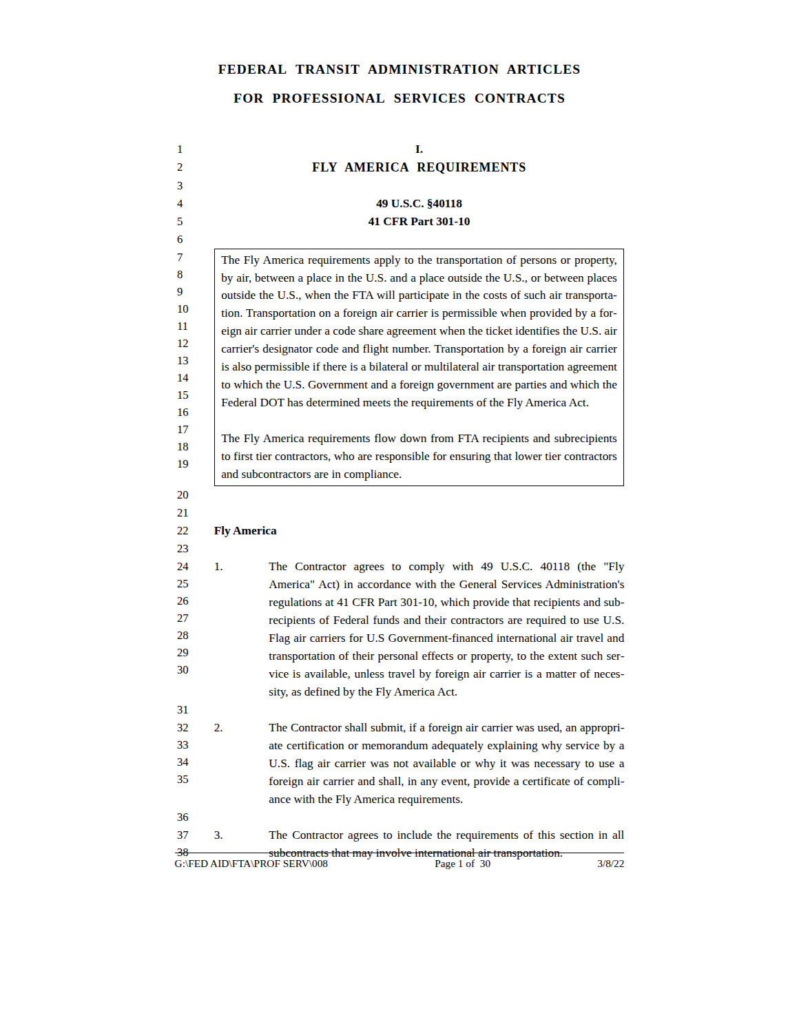FEDERAL TRANSIT ADMINISTRATION ARTICLES FOR PROFESSIONAL SERVICES CONTRACTS
1
I.
2
FLY AMERICA REQUIREMENTS
3
4
49 U.S.C. §40118
5
41 CFR Part 301-10
6
7 8 9 10 11 12 13 14 15 16 17 18 19
The Fly America requirements apply to the transportation of persons or property, by air, between a place in the U.S. and a place outside the U.S., or between places outside the U.S., when the FTA will participate in the costs of such air transportation. Transportation on a foreign air carrier is permissible when provided by a foreign air carrier under a code share agreement when the ticket identifies the U.S. air carrier's designator code and flight number. Transportation by a foreign air carrier is also permissible if there is a bilateral or multilateral air transportation agreement to which the U.S. Government and a foreign government are parties and which the Federal DOT has determined meets the requirements of the Fly America Act.
The Fly America requirements flow down from FTA recipients and subrecipients to first tier contractors, who are responsible for ensuring that lower tier contractors and subcontractors are in compliance.
20
21
22
Fly America
23
24 25 26 27 28 29 30
1.
The Contractor agrees to comply with 49 U.S.C. 40118 (the "Fly America" Act) in accordance with the General Services Administration's regulations at 41 CFR Part 301-10, which provide that recipients and subrecipients of Federal funds and their contractors are required to use U.S. Flag air carriers for U.S Government-financed international air travel and transportation of their personal effects or property, to the extent such service is available, unless travel by foreign air carrier is a matter of necessity, as defined by the Fly America Act.
31
32 33 34 35
2.
The Contractor shall submit, if a foreign air carrier was used, an appropriate certification or memorandum adequately explaining why service by a U.S. flag air carrier was not available or why it was necessary to use a foreign air carrier and shall, in any event, provide a certificate of compliance with the Fly America requirements.
36
37 38
3.
The Contractor agrees to include the requirements of this section in all subcontracts that may involve international air transportation.
G:\FED AID\FTA\PROF SERV\008
Page 1 of 30
3/8/22